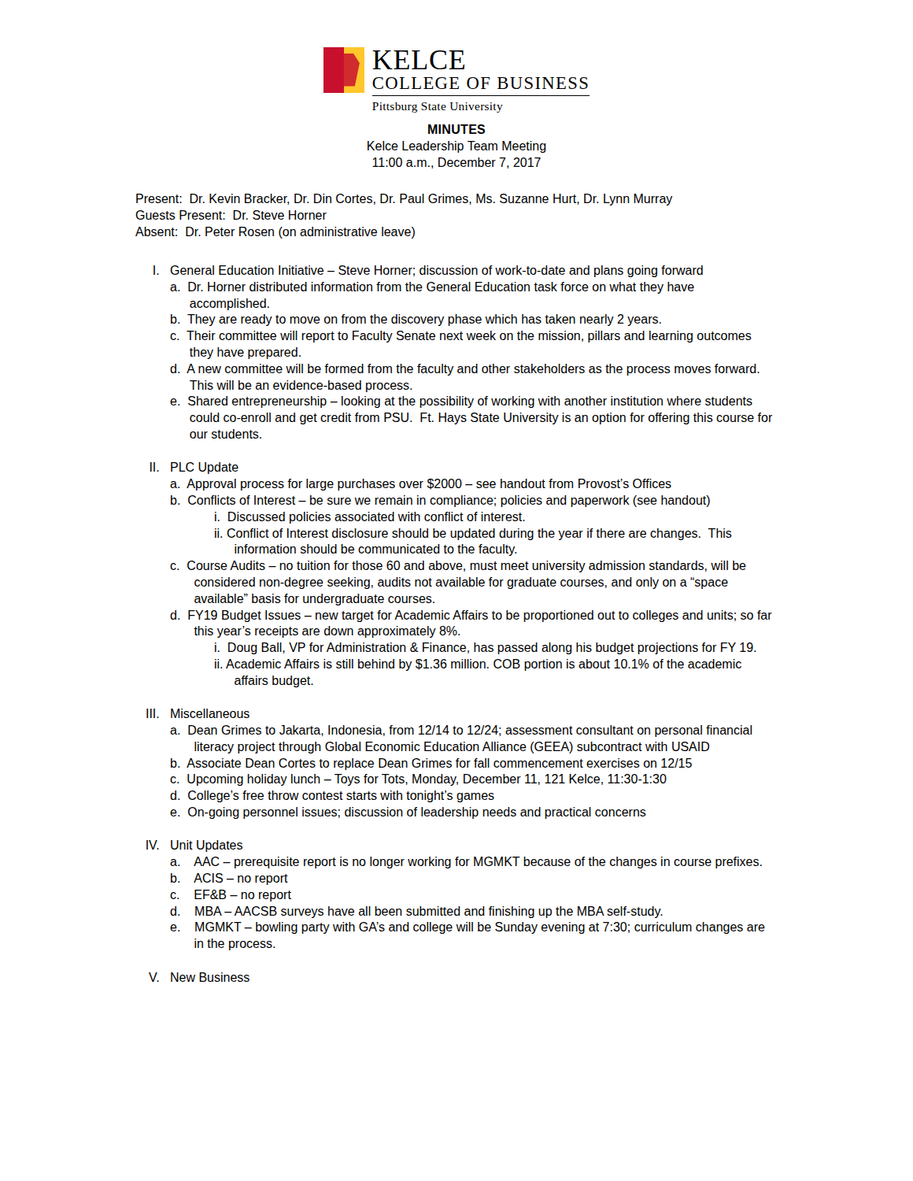KELCE
COLLEGE OF BUSINESS
Pittsburg State University
MINUTES
Kelce Leadership Team Meeting
11:00 a.m., December 7, 2017
Present: Dr. Kevin Bracker, Dr. Din Cortes, Dr. Paul Grimes, Ms. Suzanne Hurt, Dr. Lynn Murray
Guests Present: Dr. Steve Horner
Absent: Dr. Peter Rosen (on administrative leave)
General Education Initiative – Steve Horner; discussion of work-to-date and plans going forward
a. Dr. Horner distributed information from the General Education task force on what they have accomplished.
b. They are ready to move on from the discovery phase which has taken nearly 2 years.
c. Their committee will report to Faculty Senate next week on the mission, pillars and learning outcomes they have prepared.
d. A new committee will be formed from the faculty and other stakeholders as the process moves forward. This will be an evidence-based process.
e. Shared entrepreneurship – looking at the possibility of working with another institution where students could co-enroll and get credit from PSU. Ft. Hays State University is an option for offering this course for our students.
PLC Update
a. Approval process for large purchases over $2000 – see handout from Provost’s Offices
b. Conflicts of Interest – be sure we remain in compliance; policies and paperwork (see handout)
i. Discussed policies associated with conflict of interest.
ii. Conflict of Interest disclosure should be updated during the year if there are changes. This information should be communicated to the faculty.
c. Course Audits – no tuition for those 60 and above, must meet university admission standards, will be considered non-degree seeking, audits not available for graduate courses, and only on a “space available” basis for undergraduate courses.
d. FY19 Budget Issues – new target for Academic Affairs to be proportioned out to colleges and units; so far this year’s receipts are down approximately 8%.
i. Doug Ball, VP for Administration & Finance, has passed along his budget projections for FY 19.
ii. Academic Affairs is still behind by $1.36 million. COB portion is about 10.1% of the academic affairs budget.
Miscellaneous
a. Dean Grimes to Jakarta, Indonesia, from 12/14 to 12/24; assessment consultant on personal financial literacy project through Global Economic Education Alliance (GEEA) subcontract with USAID
b. Associate Dean Cortes to replace Dean Grimes for fall commencement exercises on 12/15
c. Upcoming holiday lunch – Toys for Tots, Monday, December 11, 121 Kelce, 11:30-1:30
d. College’s free throw contest starts with tonight’s games
e. On-going personnel issues; discussion of leadership needs and practical concerns
Unit Updates
a. AAC – prerequisite report is no longer working for MGMKT because of the changes in course prefixes.
b. ACIS – no report
c. EF&B – no report
d. MBA – AACSB surveys have all been submitted and finishing up the MBA self-study.
e. MGMKT – bowling party with GA’s and college will be Sunday evening at 7:30; curriculum changes are in the process.
New Business